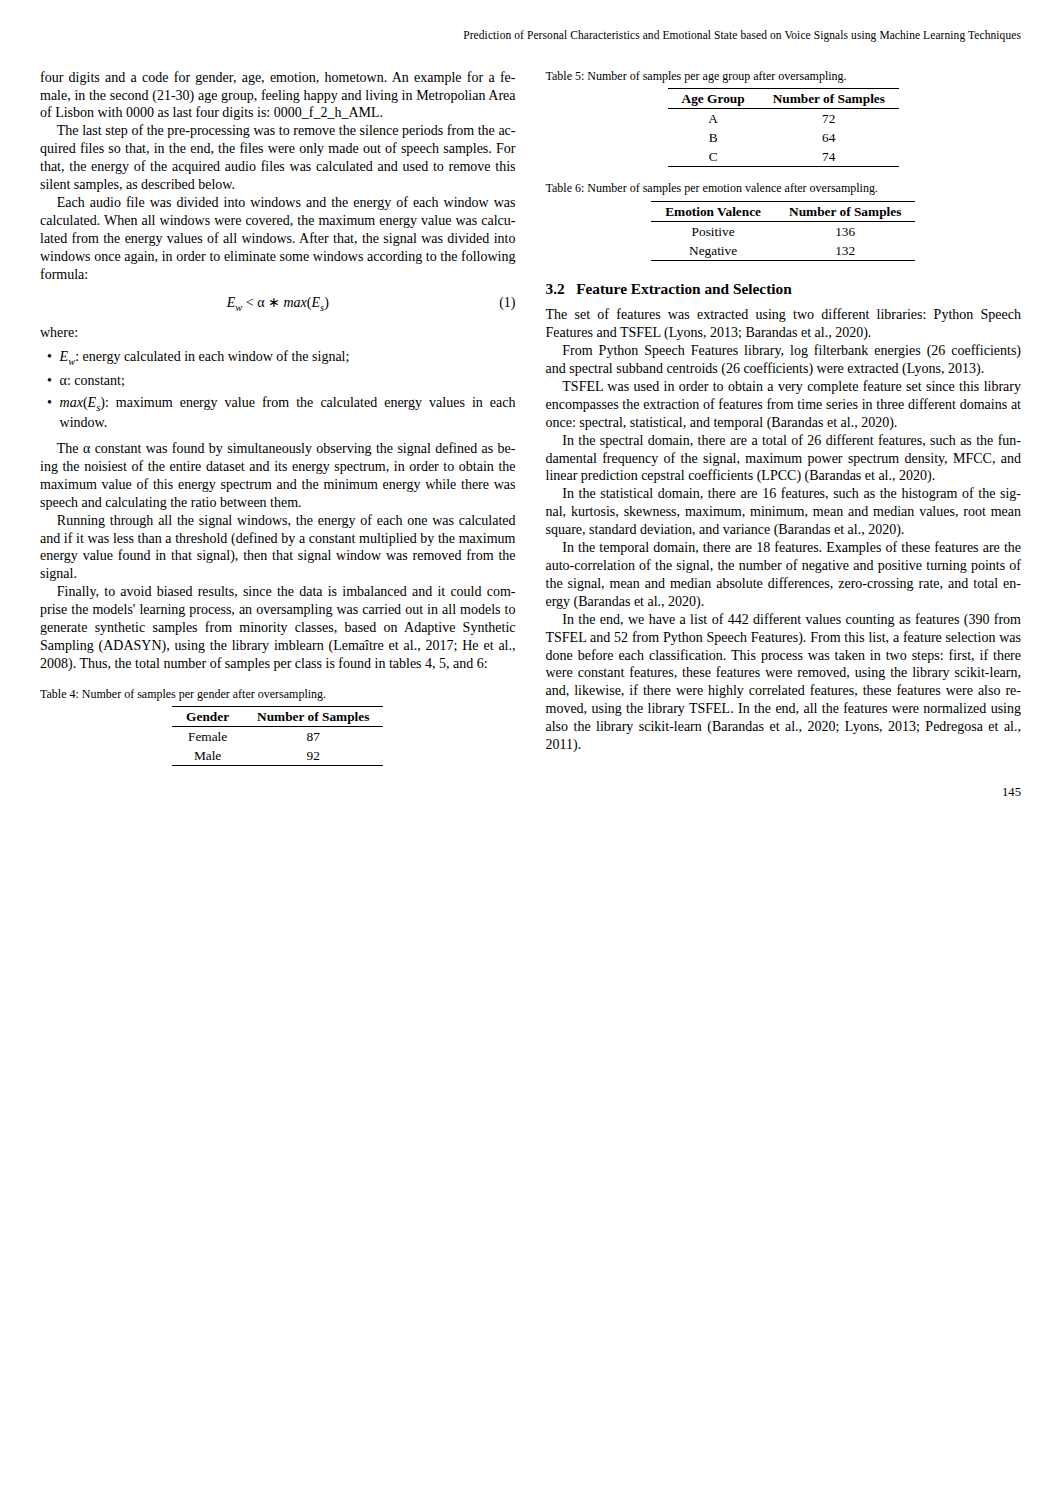Prediction of Personal Characteristics and Emotional State based on Voice Signals using Machine Learning Techniques
four digits and a code for gender, age, emotion, hometown. An example for a female, in the second (21-30) age group, feeling happy and living in Metropolian Area of Lisbon with 0000 as last four digits is: 0000_f_2_h_AML.
The last step of the pre-processing was to remove the silence periods from the acquired files so that, in the end, the files were only made out of speech samples. For that, the energy of the acquired audio files was calculated and used to remove this silent samples, as described below.
Each audio file was divided into windows and the energy of each window was calculated. When all windows were covered, the maximum energy value was calculated from the energy values of all windows. After that, the signal was divided into windows once again, in order to eliminate some windows according to the following formula:
Ew < α ∗ max(Es) (1)
where:
Ew: energy calculated in each window of the signal;
α: constant;
max(Es): maximum energy value from the calculated energy values in each window.
The α constant was found by simultaneously observing the signal defined as being the noisiest of the entire dataset and its energy spectrum, in order to obtain the maximum value of this energy spectrum and the minimum energy while there was speech and calculating the ratio between them.
Running through all the signal windows, the energy of each one was calculated and if it was less than a threshold (defined by a constant multiplied by the maximum energy value found in that signal), then that signal window was removed from the signal.
Finally, to avoid biased results, since the data is imbalanced and it could comprise the models' learning process, an oversampling was carried out in all models to generate synthetic samples from minority classes, based on Adaptive Synthetic Sampling (ADASYN), using the library imblearn (Lemaître et al., 2017; He et al., 2008). Thus, the total number of samples per class is found in tables 4, 5, and 6:
Table 4: Number of samples per gender after oversampling.
| Gender | Number of Samples |
| --- | --- |
| Female | 87 |
| Male | 92 |
Table 5: Number of samples per age group after oversampling.
| Age Group | Number of Samples |
| --- | --- |
| A | 72 |
| B | 64 |
| C | 74 |
Table 6: Number of samples per emotion valence after oversampling.
| Emotion Valence | Number of Samples |
| --- | --- |
| Positive | 136 |
| Negative | 132 |
3.2 Feature Extraction and Selection
The set of features was extracted using two different libraries: Python Speech Features and TSFEL (Lyons, 2013; Barandas et al., 2020).
From Python Speech Features library, log filterbank energies (26 coefficients) and spectral subband centroids (26 coefficients) were extracted (Lyons, 2013).
TSFEL was used in order to obtain a very complete feature set since this library encompasses the extraction of features from time series in three different domains at once: spectral, statistical, and temporal (Barandas et al., 2020).
In the spectral domain, there are a total of 26 different features, such as the fundamental frequency of the signal, maximum power spectrum density, MFCC, and linear prediction cepstral coefficients (LPCC) (Barandas et al., 2020).
In the statistical domain, there are 16 features, such as the histogram of the signal, kurtosis, skewness, maximum, minimum, mean and median values, root mean square, standard deviation, and variance (Barandas et al., 2020).
In the temporal domain, there are 18 features. Examples of these features are the auto-correlation of the signal, the number of negative and positive turning points of the signal, mean and median absolute differences, zero-crossing rate, and total energy (Barandas et al., 2020).
In the end, we have a list of 442 different values counting as features (390 from TSFEL and 52 from Python Speech Features). From this list, a feature selection was done before each classification. This process was taken in two steps: first, if there were constant features, these features were removed, using the library scikit-learn, and, likewise, if there were highly correlated features, these features were also removed, using the library TSFEL. In the end, all the features were normalized using also the library scikit-learn (Barandas et al., 2020; Lyons, 2013; Pedregosa et al., 2011).
145